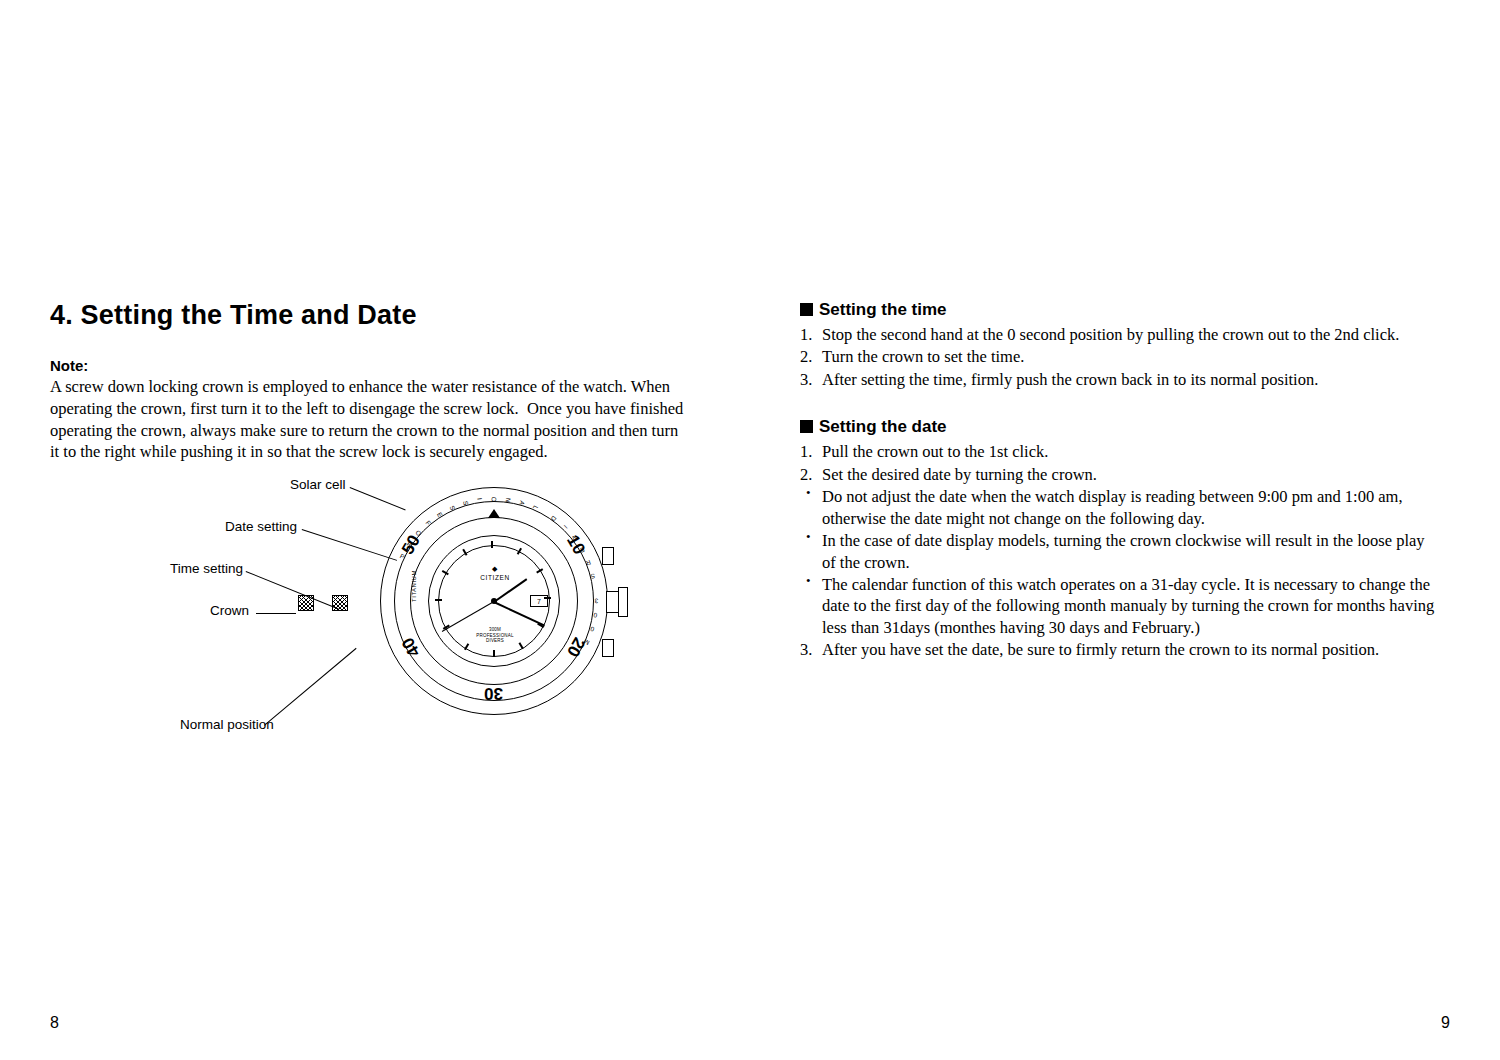4. Setting the Time and Date
Note:
A screw down locking crown is employed to enhance the water resistance of the watch. When operating the crown, first turn it to the left to disengage the screw lock. Once you have finished operating the crown, always make sure to return the crown to the normal position and then turn it to the right while pushing it in so that the screw lock is securely engaged.
Solar cell
Date setting
Time setting
Crown
Normal position
10
20
30
40
50
P R O F E S S I O N A L D I V E R S 3 0 0 M
TITANIUM
◆CITIZEN
300M
PROFESSIONAL
DIVERS
7
8
Setting the time
1. Stop the second hand at the 0 second position by pulling the crown out to the 2nd click.
2. Turn the crown to set the time.
3. After setting the time, firmly push the crown back in to its normal position.
Setting the date
1. Pull the crown out to the 1st click.
2. Set the desired date by turning the crown.
Do not adjust the date when the watch display is reading between 9:00 pm and 1:00 am, otherwise the date might not change on the following day.
In the case of date display models, turning the crown clockwise will result in the loose play of the crown.
The calendar function of this watch operates on a 31-day cycle. It is necessary to change the date to the first day of the following month manualy by turning the crown for months having less than 31days (monthes having 30 days and February.)
3. After you have set the date, be sure to firmly return the crown to its normal position.
9